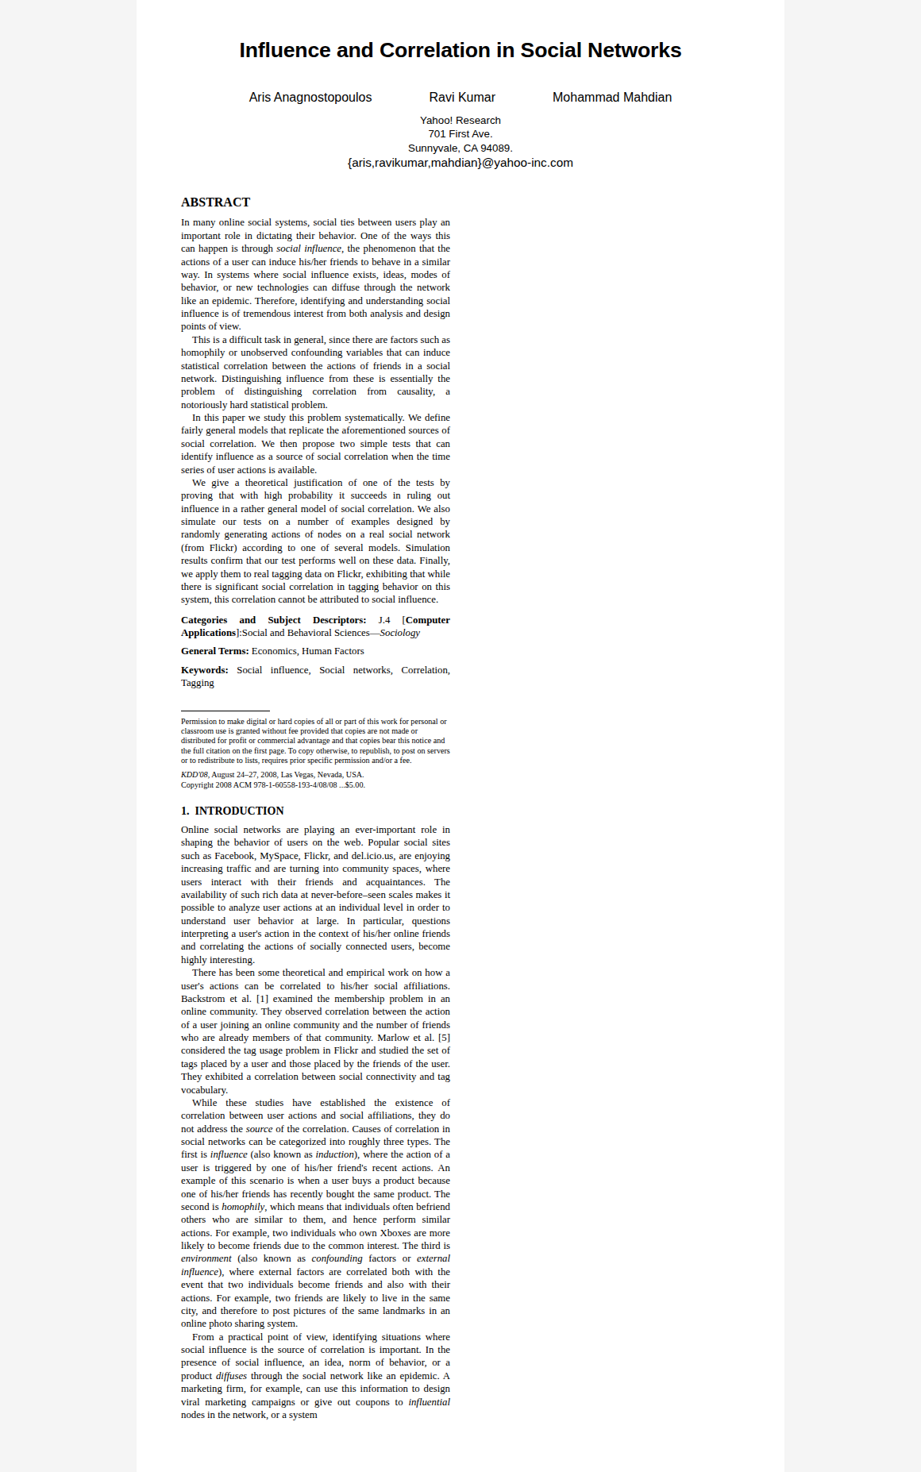Influence and Correlation in Social Networks
Aris Anagnostopoulos
Ravi Kumar
Mohammad Mahdian
Yahoo! Research
701 First Ave.
Sunnyvale, CA 94089.
{aris,ravikumar,mahdian}@yahoo-inc.com
ABSTRACT
In many online social systems, social ties between users play an important role in dictating their behavior. One of the ways this can happen is through social influence, the phenomenon that the actions of a user can induce his/her friends to behave in a similar way. In systems where social influence exists, ideas, modes of behavior, or new technologies can diffuse through the network like an epidemic. Therefore, identifying and understanding social influence is of tremendous interest from both analysis and design points of view.
This is a difficult task in general, since there are factors such as homophily or unobserved confounding variables that can induce statistical correlation between the actions of friends in a social network. Distinguishing influence from these is essentially the problem of distinguishing correlation from causality, a notoriously hard statistical problem.
In this paper we study this problem systematically. We define fairly general models that replicate the aforementioned sources of social correlation. We then propose two simple tests that can identify influence as a source of social correlation when the time series of user actions is available.
We give a theoretical justification of one of the tests by proving that with high probability it succeeds in ruling out influence in a rather general model of social correlation. We also simulate our tests on a number of examples designed by randomly generating actions of nodes on a real social network (from Flickr) according to one of several models. Simulation results confirm that our test performs well on these data. Finally, we apply them to real tagging data on Flickr, exhibiting that while there is significant social correlation in tagging behavior on this system, this correlation cannot be attributed to social influence.
Categories and Subject Descriptors: J.4 [Computer Applications]:Social and Behavioral Sciences—Sociology
General Terms: Economics, Human Factors
Keywords: Social influence, Social networks, Correlation, Tagging
Permission to make digital or hard copies of all or part of this work for personal or classroom use is granted without fee provided that copies are not made or distributed for profit or commercial advantage and that copies bear this notice and the full citation on the first page. To copy otherwise, to republish, to post on servers or to redistribute to lists, requires prior specific permission and/or a fee.
KDD'08, August 24–27, 2008, Las Vegas, Nevada, USA.
Copyright 2008 ACM 978-1-60558-193-4/08/08 ...$5.00.
1. INTRODUCTION
Online social networks are playing an ever-important role in shaping the behavior of users on the web. Popular social sites such as Facebook, MySpace, Flickr, and del.icio.us, are enjoying increasing traffic and are turning into community spaces, where users interact with their friends and acquaintances. The availability of such rich data at never-before–seen scales makes it possible to analyze user actions at an individual level in order to understand user behavior at large. In particular, questions interpreting a user's action in the context of his/her online friends and correlating the actions of socially connected users, become highly interesting.
There has been some theoretical and empirical work on how a user's actions can be correlated to his/her social affiliations. Backstrom et al. [1] examined the membership problem in an online community. They observed correlation between the action of a user joining an online community and the number of friends who are already members of that community. Marlow et al. [5] considered the tag usage problem in Flickr and studied the set of tags placed by a user and those placed by the friends of the user. They exhibited a correlation between social connectivity and tag vocabulary.
While these studies have established the existence of correlation between user actions and social affiliations, they do not address the source of the correlation. Causes of correlation in social networks can be categorized into roughly three types. The first is influence (also known as induction), where the action of a user is triggered by one of his/her friend's recent actions. An example of this scenario is when a user buys a product because one of his/her friends has recently bought the same product. The second is homophily, which means that individuals often befriend others who are similar to them, and hence perform similar actions. For example, two individuals who own Xboxes are more likely to become friends due to the common interest. The third is environment (also known as confounding factors or external influence), where external factors are correlated both with the event that two individuals become friends and also with their actions. For example, two friends are likely to live in the same city, and therefore to post pictures of the same landmarks in an online photo sharing system.
From a practical point of view, identifying situations where social influence is the source of correlation is important. In the presence of social influence, an idea, norm of behavior, or a product diffuses through the social network like an epidemic. A marketing firm, for example, can use this information to design viral marketing campaigns or give out coupons to influential nodes in the network, or a system